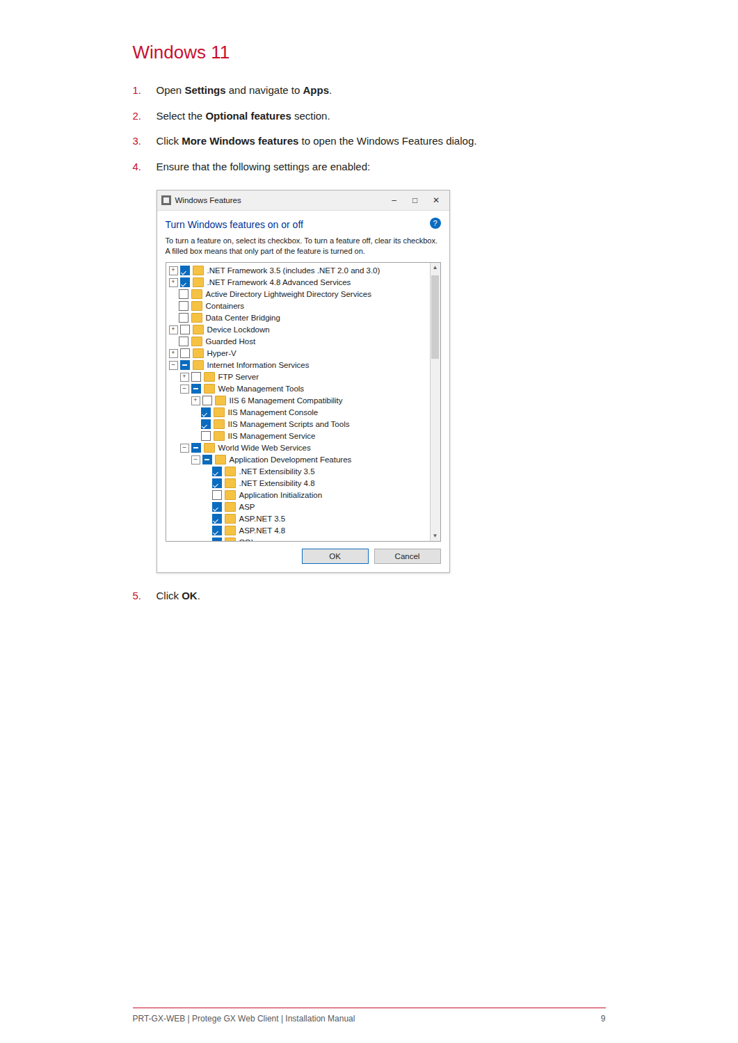Windows 11
Open Settings and navigate to Apps.
Select the Optional features section.
Click More Windows features to open the Windows Features dialog.
Ensure that the following settings are enabled:
Windows Features
–□✕
Turn Windows features on or off
?
To turn a feature on, select its checkbox. To turn a feature off, clear its checkbox. A filled box means that only part of the feature is turned on.
+ .NET Framework 3.5 (includes .NET 2.0 and 3.0)
+ .NET Framework 4.8 Advanced Services
Active Directory Lightweight Directory Services
Containers
Data Center Bridging
+ Device Lockdown
Guarded Host
+ Hyper-V
– Internet Information Services
+ FTP Server
– Web Management Tools
+ IIS 6 Management Compatibility
IIS Management Console
IIS Management Scripts and Tools
IIS Management Service
– World Wide Web Services
– Application Development Features
.NET Extensibility 3.5
.NET Extensibility 4.8
Application Initialization
ASP
ASP.NET 3.5
ASP.NET 4.8
CGI
ISAPI Extensions
ISAPI Filters
Server-Side Includes
WebSocket Protocol
– Common HTTP Features
Default Document
Directory Browsing
HTTP Errors
HTTP Redirection
Static Content
WebDAV Publishing
+ Health and Diagnostics
+ Performance Features
– Security
Basic Authentication
Centralized SSL Certificate Support
Client Certificate Mapping Authentication
Digest Authentication
IIS Client Certificate Mapping Authentication
IP Security
Request Filtering
URL Authorization
Windows Authentication
Internet Information Services Hostable Web Core
▲
▼
OK
Cancel
Click OK.
PRT-GX-WEB | Protege GX Web Client | Installation Manual
9